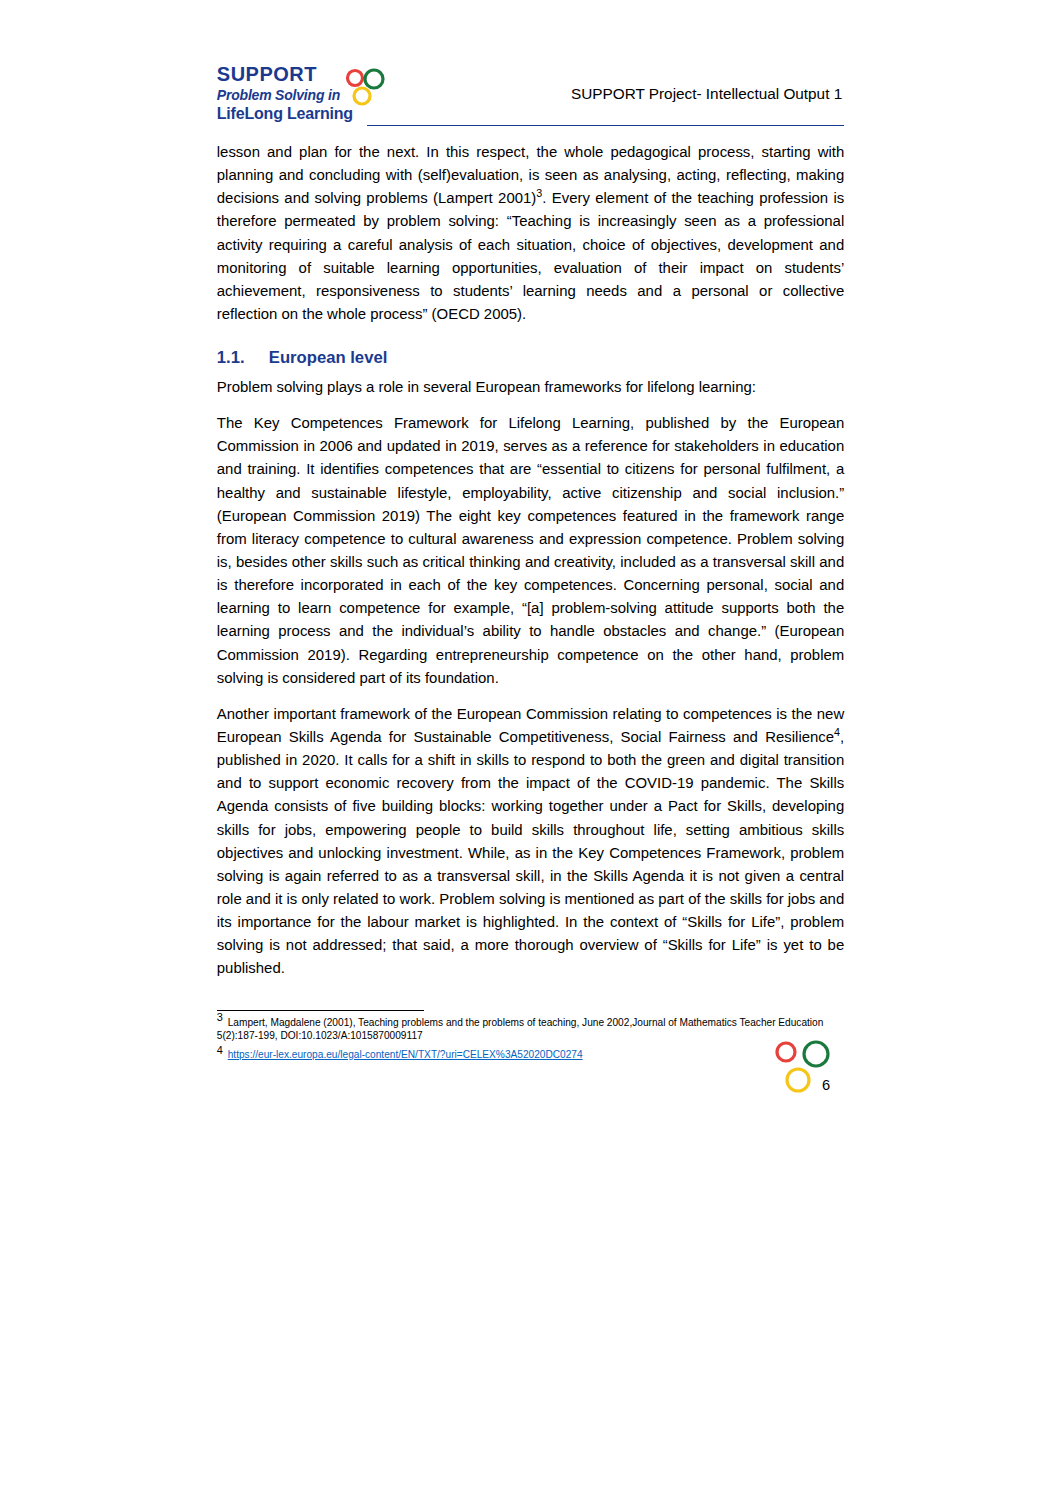SUPPORT
Problem Solving in
LifeLong Learning
SUPPORT Project- Intellectual Output 1
lesson and plan for the next. In this respect, the whole pedagogical process, starting with planning and concluding with (self)evaluation, is seen as analysing, acting, reflecting, making decisions and solving problems (Lampert 2001)3. Every element of the teaching profession is therefore permeated by problem solving: “Teaching is increasingly seen as a professional activity requiring a careful analysis of each situation, choice of objectives, development and monitoring of suitable learning opportunities, evaluation of their impact on students’ achievement, responsiveness to students’ learning needs and a personal or collective reflection on the whole process” (OECD 2005).
1.1. European level
Problem solving plays a role in several European frameworks for lifelong learning:
The Key Competences Framework for Lifelong Learning, published by the European Commission in 2006 and updated in 2019, serves as a reference for stakeholders in education and training. It identifies competences that are “essential to citizens for personal fulfilment, a healthy and sustainable lifestyle, employability, active citizenship and social inclusion.” (European Commission 2019) The eight key competences featured in the framework range from literacy competence to cultural awareness and expression competence. Problem solving is, besides other skills such as critical thinking and creativity, included as a transversal skill and is therefore incorporated in each of the key competences. Concerning personal, social and learning to learn competence for example, “[a] problem-solving attitude supports both the learning process and the individual’s ability to handle obstacles and change.” (European Commission 2019). Regarding entrepreneurship competence on the other hand, problem solving is considered part of its foundation.
Another important framework of the European Commission relating to competences is the new European Skills Agenda for Sustainable Competitiveness, Social Fairness and Resilience4, published in 2020. It calls for a shift in skills to respond to both the green and digital transition and to support economic recovery from the impact of the COVID-19 pandemic. The Skills Agenda consists of five building blocks: working together under a Pact for Skills, developing skills for jobs, empowering people to build skills throughout life, setting ambitious skills objectives and unlocking investment. While, as in the Key Competences Framework, problem solving is again referred to as a transversal skill, in the Skills Agenda it is not given a central role and it is only related to work. Problem solving is mentioned as part of the skills for jobs and its importance for the labour market is highlighted. In the context of “Skills for Life”, problem solving is not addressed; that said, a more thorough overview of “Skills for Life” is yet to be published.
3 Lampert, Magdalene (2001), Teaching problems and the problems of teaching, June 2002,Journal of Mathematics Teacher Education 5(2):187-199, DOI:10.1023/A:1015870009117
4 https://eur-lex.europa.eu/legal-content/EN/TXT/?uri=CELEX%3A52020DC0274
6